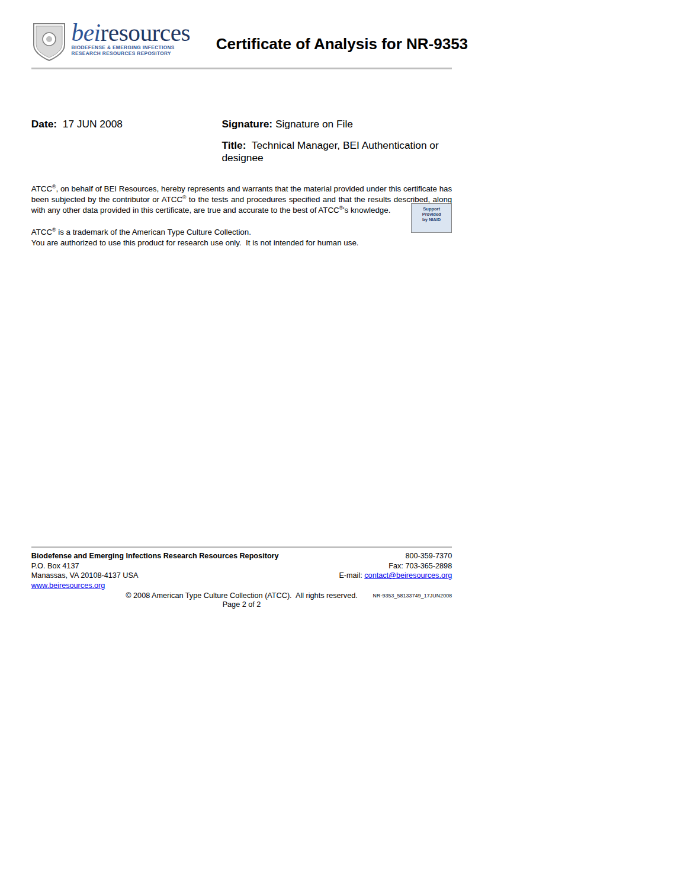bei resources
BIODEFENSE & EMERGING INFECTIONS
RESEARCH RESOURCES REPOSITORY
Certificate of Analysis for NR-9353
Date: 17 JUN 2008
Signature: Signature on File
Title: Technical Manager, BEI Authentication or designee
ATCC®, on behalf of BEI Resources, hereby represents and warrants that the material provided under this certificate has been subjected by the contributor or ATCC® to the tests and procedures specified and that the results described, along with any other data provided in this certificate, are true and accurate to the best of ATCC®'s knowledge.
Support
Provided
by NIAID
ATCC® is a trademark of the American Type Culture Collection.
You are authorized to use this product for research use only. It is not intended for human use.
Biodefense and Emerging Infections Research Resources Repository
P.O. Box 4137
Manassas, VA 20108-4137 USA
www.beiresources.org
800-359-7370
Fax: 703-365-2898
E-mail: contact@beiresources.org
NR-9353_58133749_17JUN2008 © 2008 American Type Culture Collection (ATCC). All rights reserved.
Page 2 of 2